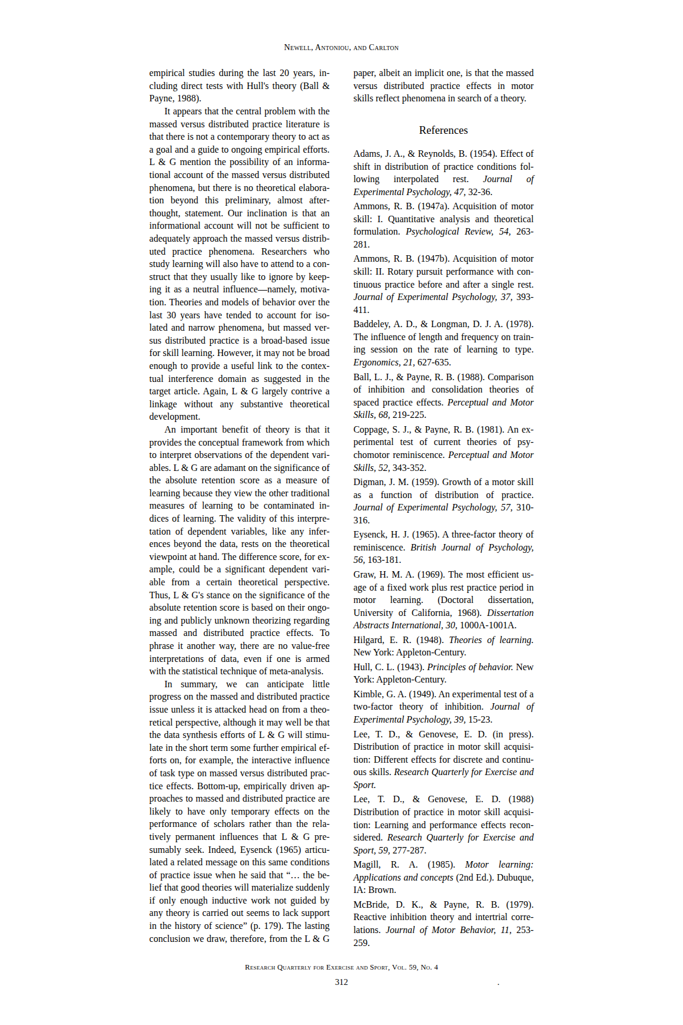Newell, Antoniou, and Carlton
empirical studies during the last 20 years, including direct tests with Hull's theory (Ball & Payne, 1988).
It appears that the central problem with the massed versus distributed practice literature is that there is not a contemporary theory to act as a goal and a guide to ongoing empirical efforts. L & G mention the possibility of an informational account of the massed versus distributed phenomena, but there is no theoretical elaboration beyond this preliminary, almost afterthought, statement. Our inclination is that an informational account will not be sufficient to adequately approach the massed versus distributed practice phenomena. Researchers who study learning will also have to attend to a construct that they usually like to ignore by keeping it as a neutral influence—namely, motivation. Theories and models of behavior over the last 30 years have tended to account for isolated and narrow phenomena, but massed versus distributed practice is a broad-based issue for skill learning. However, it may not be broad enough to provide a useful link to the contextual interference domain as suggested in the target article. Again, L & G largely contrive a linkage without any substantive theoretical development.
An important benefit of theory is that it provides the conceptual framework from which to interpret observations of the dependent variables. L & G are adamant on the significance of the absolute retention score as a measure of learning because they view the other traditional measures of learning to be contaminated indices of learning. The validity of this interpretation of dependent variables, like any inferences beyond the data, rests on the theoretical viewpoint at hand. The difference score, for example, could be a significant dependent variable from a certain theoretical perspective. Thus, L & G's stance on the significance of the absolute retention score is based on their ongoing and publicly unknown theorizing regarding massed and distributed practice effects. To phrase it another way, there are no value-free interpretations of data, even if one is armed with the statistical technique of meta-analysis.
In summary, we can anticipate little progress on the massed and distributed practice issue unless it is attacked head on from a theoretical perspective, although it may well be that the data synthesis efforts of L & G will stimulate in the short term some further empirical efforts on, for example, the interactive influence of task type on massed versus distributed practice effects. Bottom-up, empirically driven approaches to massed and distributed practice are likely to have only temporary effects on the performance of scholars rather than the relatively permanent influences that L & G presumably seek. Indeed, Eysenck (1965) articulated a related message on this same conditions of practice issue when he said that “… the belief that good theories will materialize suddenly if only enough inductive work not guided by any theory is carried out seems to lack support in the history of science” (p. 179). The lasting conclusion we draw, therefore, from the L & G paper, albeit an implicit one, is that the massed versus distributed practice effects in motor skills reflect phenomena in search of a theory.
References
Adams, J. A., & Reynolds, B. (1954). Effect of shift in distribution of practice conditions following interpolated rest. Journal of Experimental Psychology, 47, 32-36.
Ammons, R. B. (1947a). Acquisition of motor skill: I. Quantitative analysis and theoretical formulation. Psychological Review, 54, 263-281.
Ammons, R. B. (1947b). Acquisition of motor skill: II. Rotary pursuit performance with continuous practice before and after a single rest. Journal of Experimental Psychology, 37, 393-411.
Baddeley, A. D., & Longman, D. J. A. (1978). The influence of length and frequency on training session on the rate of learning to type. Ergonomics, 21, 627-635.
Ball, L. J., & Payne, R. B. (1988). Comparison of inhibition and consolidation theories of spaced practice effects. Perceptual and Motor Skills, 68, 219-225.
Coppage, S. J., & Payne, R. B. (1981). An experimental test of current theories of psychomotor reminiscence. Perceptual and Motor Skills, 52, 343-352.
Digman, J. M. (1959). Growth of a motor skill as a function of distribution of practice. Journal of Experimental Psychology, 57, 310-316.
Eysenck, H. J. (1965). A three-factor theory of reminiscence. British Journal of Psychology, 56, 163-181.
Graw, H. M. A. (1969). The most efficient usage of a fixed work plus rest practice period in motor learning. (Doctoral dissertation, University of California, 1968). Dissertation Abstracts International, 30, 1000A-1001A.
Hilgard, E. R. (1948). Theories of learning. New York: Appleton-Century.
Hull, C. L. (1943). Principles of behavior. New York: Appleton-Century.
Kimble, G. A. (1949). An experimental test of a two-factor theory of inhibition. Journal of Experimental Psychology, 39, 15-23.
Lee, T. D., & Genovese, E. D. (in press). Distribution of practice in motor skill acquisition: Different effects for discrete and continuous skills. Research Quarterly for Exercise and Sport.
Lee, T. D., & Genovese, E. D. (1988) Distribution of practice in motor skill acquisition: Learning and performance effects reconsidered. Research Quarterly for Exercise and Sport, 59, 277-287.
Magill, R. A. (1985). Motor learning: Applications and concepts (2nd Ed.). Dubuque, IA: Brown.
McBride, D. K., & Payne, R. B. (1979). Reactive inhibition theory and intertrial correlations. Journal of Motor Behavior, 11, 253-259.
Research Quarterly for Exercise and Sport, Vol. 59, No. 4
312
·